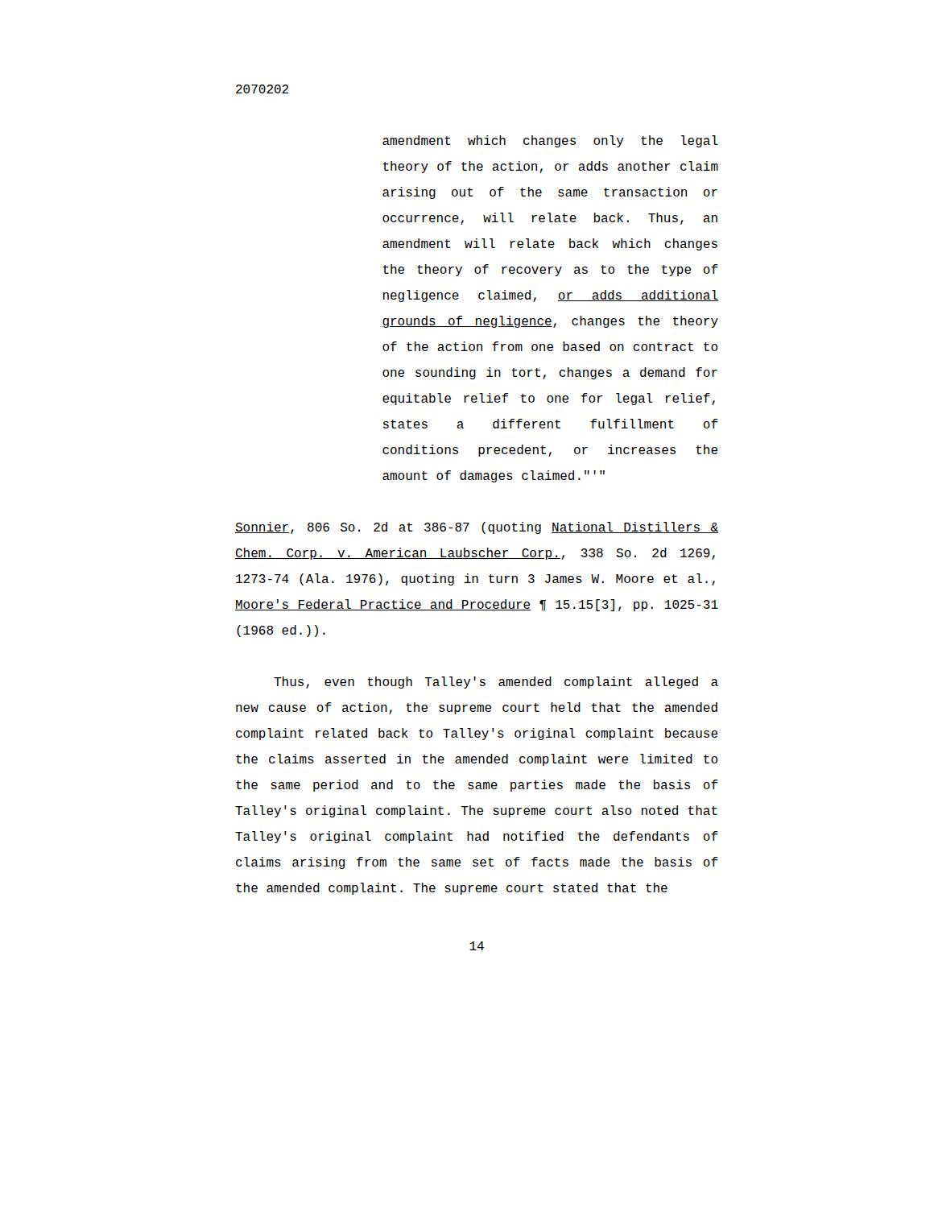2070202
amendment which changes only the legal theory of the action, or adds another claim arising out of the same transaction or occurrence, will relate back. Thus, an amendment will relate back which changes the theory of recovery as to the type of negligence claimed, or adds additional grounds of negligence, changes the theory of the action from one based on contract to one sounding in tort, changes a demand for equitable relief to one for legal relief, states a different fulfillment of conditions precedent, or increases the amount of damages claimed."'"
Sonnier, 806 So. 2d at 386-87 (quoting National Distillers & Chem. Corp. v. American Laubscher Corp., 338 So. 2d 1269, 1273-74 (Ala. 1976), quoting in turn 3 James W. Moore et al., Moore's Federal Practice and Procedure ¶ 15.15[3], pp. 1025-31 (1968 ed.)).
Thus, even though Talley's amended complaint alleged a new cause of action, the supreme court held that the amended complaint related back to Talley's original complaint because the claims asserted in the amended complaint were limited to the same period and to the same parties made the basis of Talley's original complaint. The supreme court also noted that Talley's original complaint had notified the defendants of claims arising from the same set of facts made the basis of the amended complaint. The supreme court stated that the
14